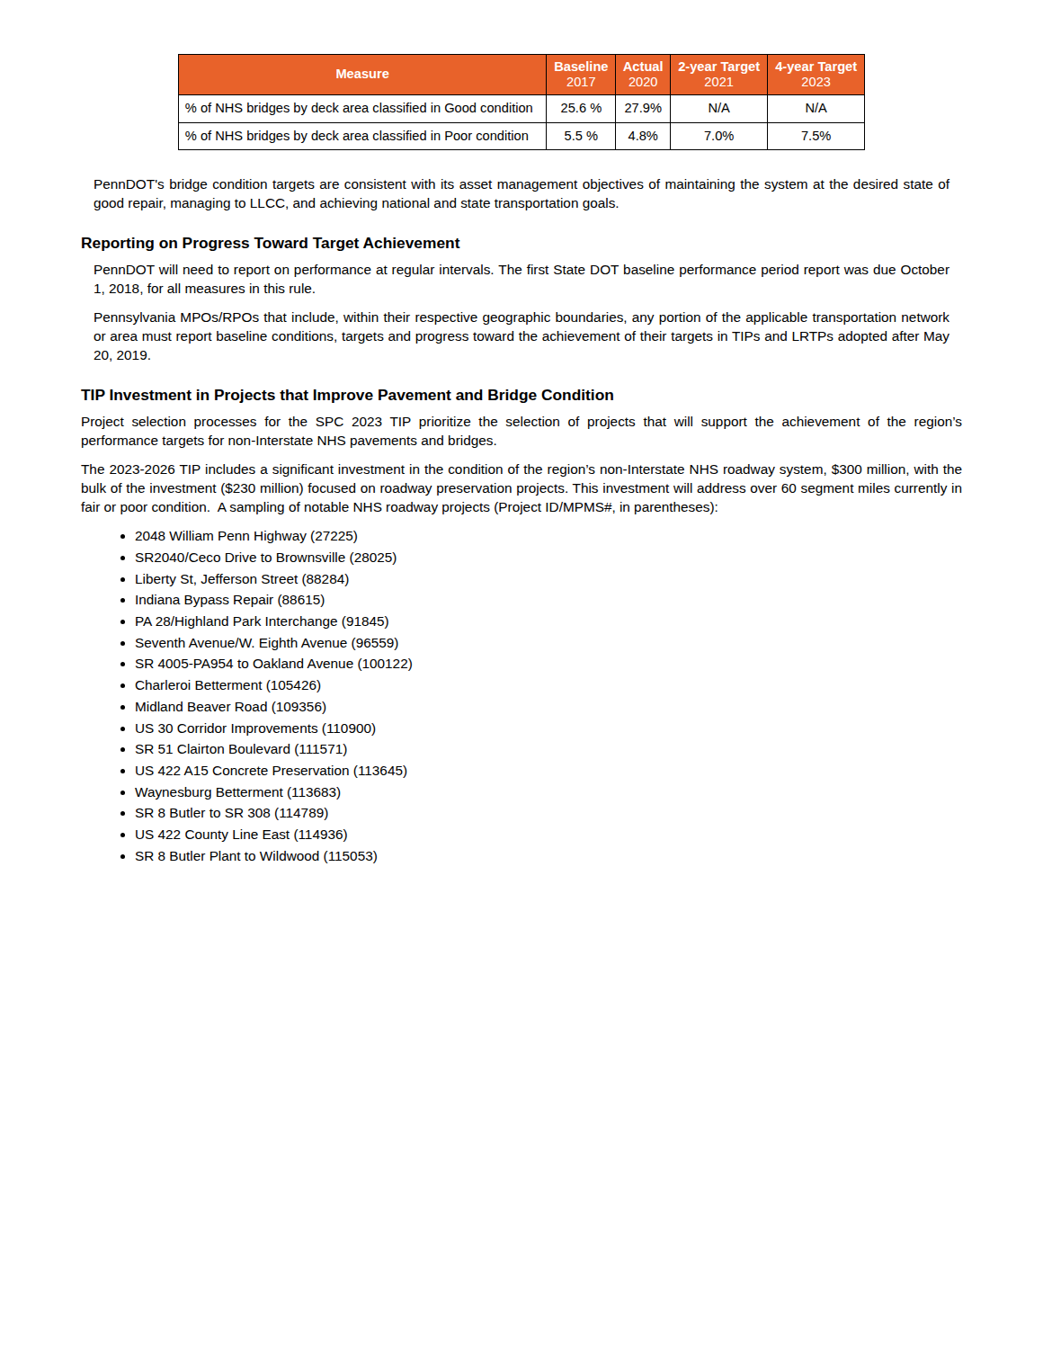| Measure | Baseline 2017 | Actual 2020 | 2-year Target 2021 | 4-year Target 2023 |
| --- | --- | --- | --- | --- |
| % of NHS bridges by deck area classified in Good condition | 25.6 % | 27.9% | N/A | N/A |
| % of NHS bridges by deck area classified in Poor condition | 5.5 % | 4.8% | 7.0% | 7.5% |
PennDOT's bridge condition targets are consistent with its asset management objectives of maintaining the system at the desired state of good repair, managing to LLCC, and achieving national and state transportation goals.
Reporting on Progress Toward Target Achievement
PennDOT will need to report on performance at regular intervals. The first State DOT baseline performance period report was due October 1, 2018, for all measures in this rule.
Pennsylvania MPOs/RPOs that include, within their respective geographic boundaries, any portion of the applicable transportation network or area must report baseline conditions, targets and progress toward the achievement of their targets in TIPs and LRTPs adopted after May 20, 2019.
TIP Investment in Projects that Improve Pavement and Bridge Condition
Project selection processes for the SPC 2023 TIP prioritize the selection of projects that will support the achievement of the region’s performance targets for non-Interstate NHS pavements and bridges.
The 2023-2026 TIP includes a significant investment in the condition of the region’s non-Interstate NHS roadway system, $300 million, with the bulk of the investment ($230 million) focused on roadway preservation projects. This investment will address over 60 segment miles currently in fair or poor condition. A sampling of notable NHS roadway projects (Project ID/MPMS#, in parentheses):
2048 William Penn Highway (27225)
SR2040/Ceco Drive to Brownsville (28025)
Liberty St, Jefferson Street (88284)
Indiana Bypass Repair (88615)
PA 28/Highland Park Interchange (91845)
Seventh Avenue/W. Eighth Avenue (96559)
SR 4005-PA954 to Oakland Avenue (100122)
Charleroi Betterment (105426)
Midland Beaver Road (109356)
US 30 Corridor Improvements (110900)
SR 51 Clairton Boulevard (111571)
US 422 A15 Concrete Preservation (113645)
Waynesburg Betterment (113683)
SR 8 Butler to SR 308 (114789)
US 422 County Line East (114936)
SR 8 Butler Plant to Wildwood (115053)